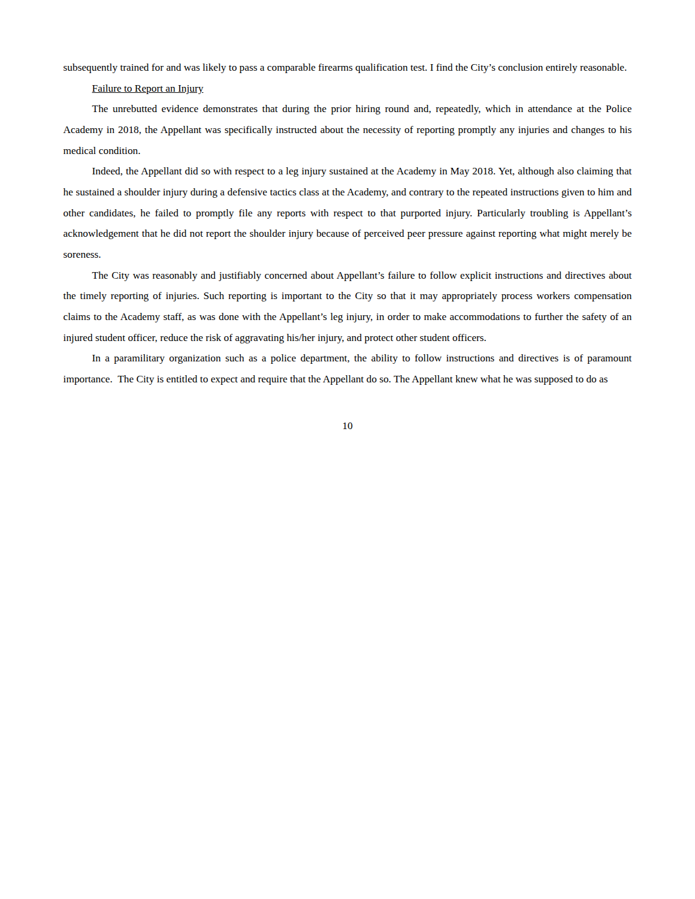subsequently trained for and was likely to pass a comparable firearms qualification test. I find the City’s conclusion entirely reasonable.
Failure to Report an Injury
The unrebutted evidence demonstrates that during the prior hiring round and, repeatedly, which in attendance at the Police Academy in 2018, the Appellant was specifically instructed about the necessity of reporting promptly any injuries and changes to his medical condition.
Indeed, the Appellant did so with respect to a leg injury sustained at the Academy in May 2018. Yet, although also claiming that he sustained a shoulder injury during a defensive tactics class at the Academy, and contrary to the repeated instructions given to him and other candidates, he failed to promptly file any reports with respect to that purported injury. Particularly troubling is Appellant’s acknowledgement that he did not report the shoulder injury because of perceived peer pressure against reporting what might merely be soreness.
The City was reasonably and justifiably concerned about Appellant’s failure to follow explicit instructions and directives about the timely reporting of injuries. Such reporting is important to the City so that it may appropriately process workers compensation claims to the Academy staff, as was done with the Appellant’s leg injury, in order to make accommodations to further the safety of an injured student officer, reduce the risk of aggravating his/her injury, and protect other student officers.
In a paramilitary organization such as a police department, the ability to follow instructions and directives is of paramount importance. The City is entitled to expect and require that the Appellant do so. The Appellant knew what he was supposed to do as
10